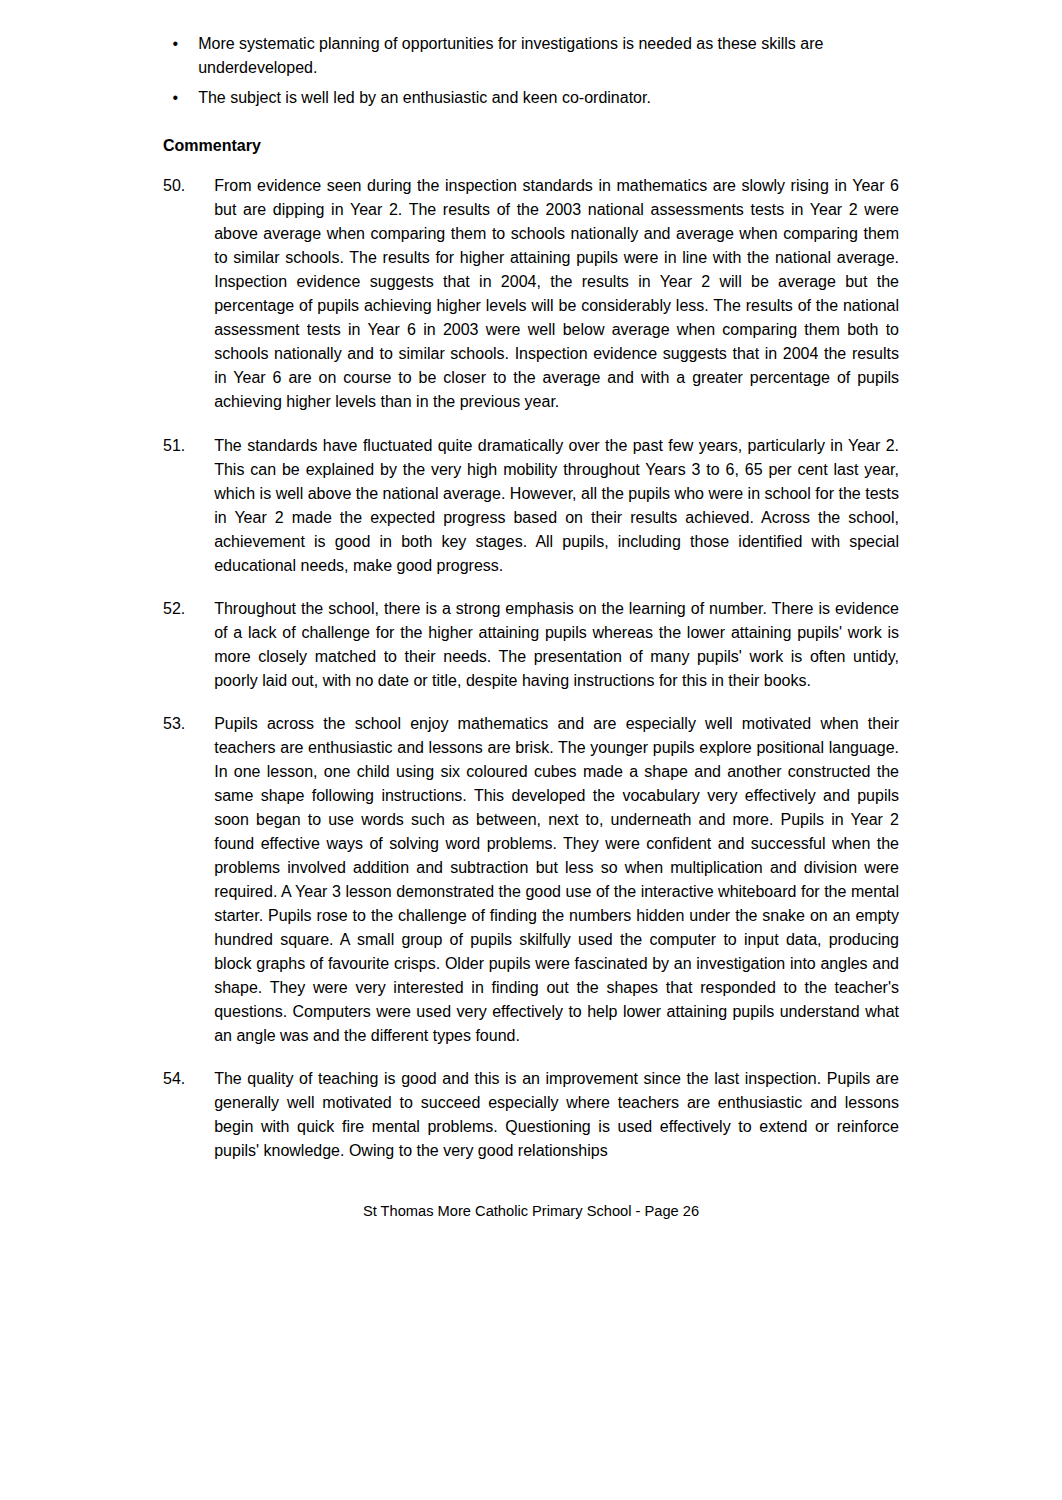More systematic planning of opportunities for investigations is needed as these skills are underdeveloped.
The subject is well led by an enthusiastic and keen co-ordinator.
Commentary
From evidence seen during the inspection standards in mathematics are slowly rising in Year 6 but are dipping in Year 2. The results of the 2003 national assessments tests in Year 2 were above average when comparing them to schools nationally and average when comparing them to similar schools. The results for higher attaining pupils were in line with the national average. Inspection evidence suggests that in 2004, the results in Year 2 will be average but the percentage of pupils achieving higher levels will be considerably less. The results of the national assessment tests in Year 6 in 2003 were well below average when comparing them both to schools nationally and to similar schools. Inspection evidence suggests that in 2004 the results in Year 6 are on course to be closer to the average and with a greater percentage of pupils achieving higher levels than in the previous year.
The standards have fluctuated quite dramatically over the past few years, particularly in Year 2. This can be explained by the very high mobility throughout Years 3 to 6, 65 per cent last year, which is well above the national average. However, all the pupils who were in school for the tests in Year 2 made the expected progress based on their results achieved. Across the school, achievement is good in both key stages. All pupils, including those identified with special educational needs, make good progress.
Throughout the school, there is a strong emphasis on the learning of number. There is evidence of a lack of challenge for the higher attaining pupils whereas the lower attaining pupils' work is more closely matched to their needs. The presentation of many pupils' work is often untidy, poorly laid out, with no date or title, despite having instructions for this in their books.
Pupils across the school enjoy mathematics and are especially well motivated when their teachers are enthusiastic and lessons are brisk. The younger pupils explore positional language. In one lesson, one child using six coloured cubes made a shape and another constructed the same shape following instructions. This developed the vocabulary very effectively and pupils soon began to use words such as between, next to, underneath and more. Pupils in Year 2 found effective ways of solving word problems. They were confident and successful when the problems involved addition and subtraction but less so when multiplication and division were required. A Year 3 lesson demonstrated the good use of the interactive whiteboard for the mental starter. Pupils rose to the challenge of finding the numbers hidden under the snake on an empty hundred square. A small group of pupils skilfully used the computer to input data, producing block graphs of favourite crisps. Older pupils were fascinated by an investigation into angles and shape. They were very interested in finding out the shapes that responded to the teacher's questions. Computers were used very effectively to help lower attaining pupils understand what an angle was and the different types found.
The quality of teaching is good and this is an improvement since the last inspection. Pupils are generally well motivated to succeed especially where teachers are enthusiastic and lessons begin with quick fire mental problems. Questioning is used effectively to extend or reinforce pupils' knowledge. Owing to the very good relationships
St Thomas More Catholic Primary School - Page 26